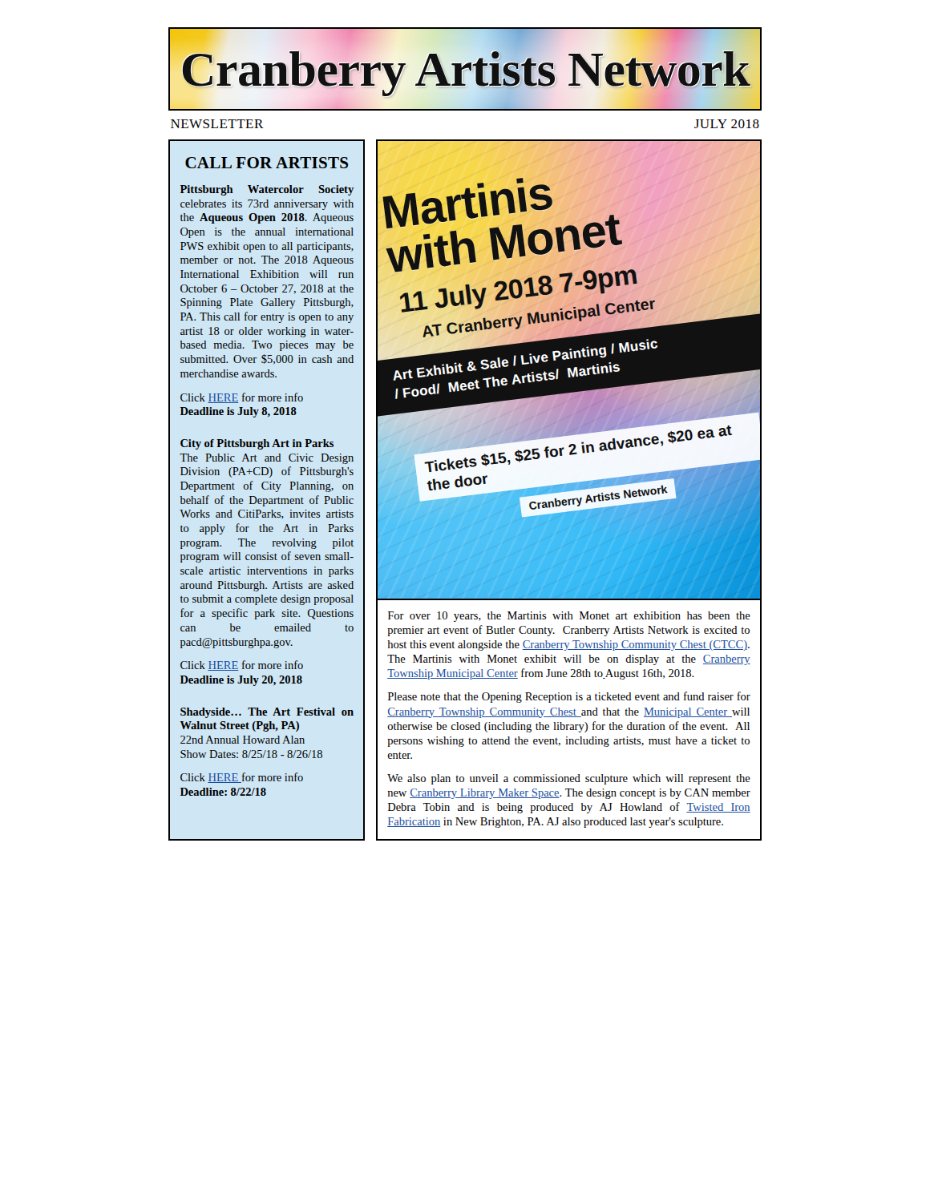Cranberry Artists Network
Newsletter July 2018
CALL FOR ARTISTS
Pittsburgh Watercolor Society celebrates its 73rd anniversary with the Aqueous Open 2018. Aqueous Open is the annual international PWS exhibit open to all participants, member or not. The 2018 Aqueous International Exhibition will run October 6 – October 27, 2018 at the Spinning Plate Gallery Pittsburgh, PA. This call for entry is open to any artist 18 or older working in water-based media. Two pieces may be submitted. Over $5,000 in cash and merchandise awards.
Click HERE for more info
Deadline is July 8, 2018
City of Pittsburgh Art in Parks
The Public Art and Civic Design Division (PA+CD) of Pittsburgh's Department of City Planning, on behalf of the Department of Public Works and CitiParks, invites artists to apply for the Art in Parks program. The revolving pilot program will consist of seven small-scale artistic interventions in parks around Pittsburgh. Artists are asked to submit a complete design proposal for a specific park site. Questions can be emailed to pacd@pittsburghpa.gov.
Click HERE for more info
Deadline is July 20, 2018
Shadyside… The Art Festival on Walnut Street (Pgh, PA)
22nd Annual Howard Alan
Show Dates: 8/25/18 - 8/26/18
Click HERE for more info
Deadline: 8/22/18
Martinis
with Monet
11 July 2018 7-9pm
AT Cranberry Municipal Center
Art Exhibit & Sale / Live Painting / Music
/ Food/ Meet The Artists/ Martinis
Tickets $15, $25 for 2 in advance, $20 ea at the door
Cranberry Artists Network
For over 10 years, the Martinis with Monet art exhibition has been the premier art event of Butler County. Cranberry Artists Network is excited to host this event alongside the Cranberry Township Community Chest (CTCC). The Martinis with Monet exhibit will be on display at the Cranberry Township Municipal Center from June 28th to August 16th, 2018.
Please note that the Opening Reception is a ticketed event and fund raiser for Cranberry Township Community Chest and that the Municipal Center will otherwise be closed (including the library) for the duration of the event. All persons wishing to attend the event, including artists, must have a ticket to enter.
We also plan to unveil a commissioned sculpture which will represent the new Cranberry Library Maker Space. The design concept is by CAN member Debra Tobin and is being produced by AJ Howland of Twisted Iron Fabrication in New Brighton, PA. AJ also produced last year's sculpture.